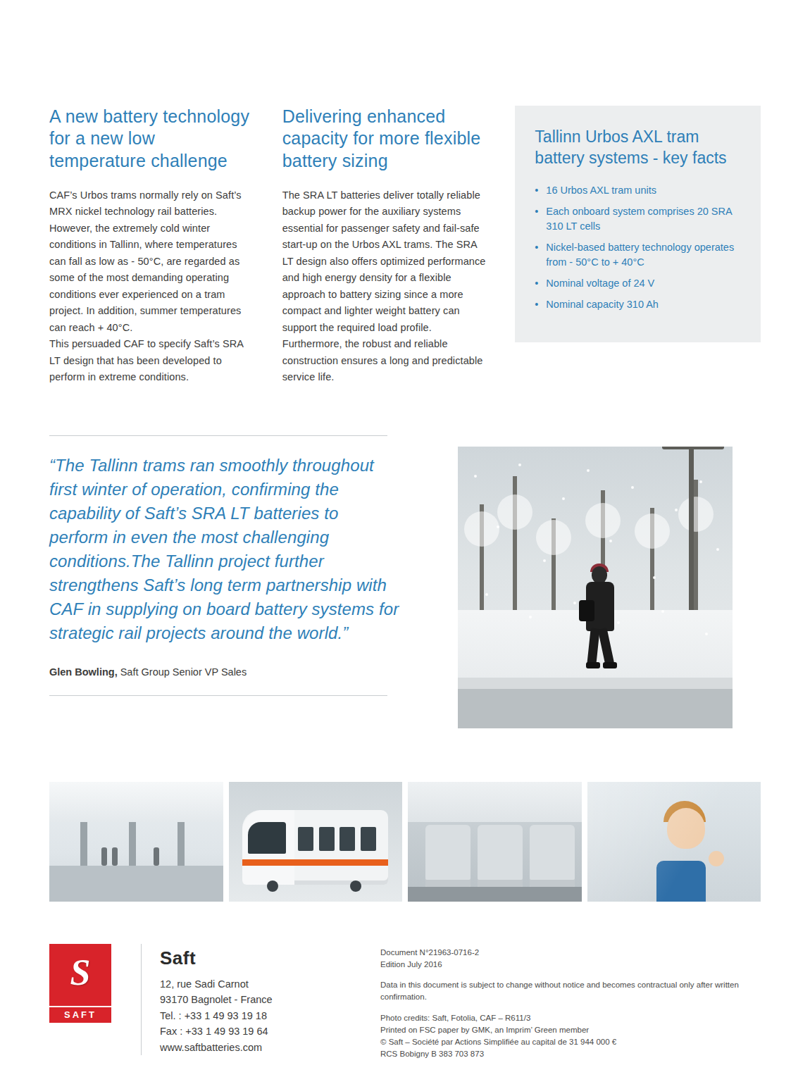A new battery technology for a new low temperature challenge
CAF’s Urbos trams normally rely on Saft’s MRX nickel technology rail batteries. However, the extremely cold winter conditions in Tallinn, where temperatures can fall as low as - 50°C, are regarded as some of the most demanding operating conditions ever experienced on a tram project. In addition, summer temperatures can reach + 40°C.
This persuaded CAF to specify Saft’s SRA LT design that has been developed to perform in extreme conditions.
Delivering enhanced capacity for more flexible battery sizing
The SRA LT batteries deliver totally reliable backup power for the auxiliary systems essential for passenger safety and fail-safe start-up on the Urbos AXL trams. The SRA LT design also offers optimized performance and high energy density for a flexible approach to battery sizing since a more compact and lighter weight battery can support the required load profile. Furthermore, the robust and reliable construction ensures a long and predictable service life.
Tallinn Urbos AXL tram battery systems - key facts
16 Urbos AXL tram units
Each onboard system comprises 20 SRA 310 LT cells
Nickel-based battery technology operates from - 50°C to + 40°C
Nominal voltage of 24 V
Nominal capacity 310 Ah
“The Tallinn trams ran smoothly throughout first winter of operation, confirming the capability of Saft’s SRA LT batteries to perform in even the most challenging conditions.The Tallinn project further strengthens Saft’s long term partnership with CAF in supplying on board battery systems for strategic rail projects around the world.”
Glen Bowling, Saft Group Senior VP Sales
S
SAFT
Saft
12, rue Sadi Carnot
93170 Bagnolet - France
Tel. : +33 1 49 93 19 18
Fax : +33 1 49 93 19 64
www.saftbatteries.com
Document N°21963-0716-2
Edition July 2016
Data in this document is subject to change without notice and becomes contractual only after written confirmation.
Photo credits: Saft, Fotolia, CAF – R611/3
Printed on FSC paper by GMK, an Imprim’ Green member
© Saft – Société par Actions Simplifiée au capital de 31 944 000 €
RCS Bobigny B 383 703 873